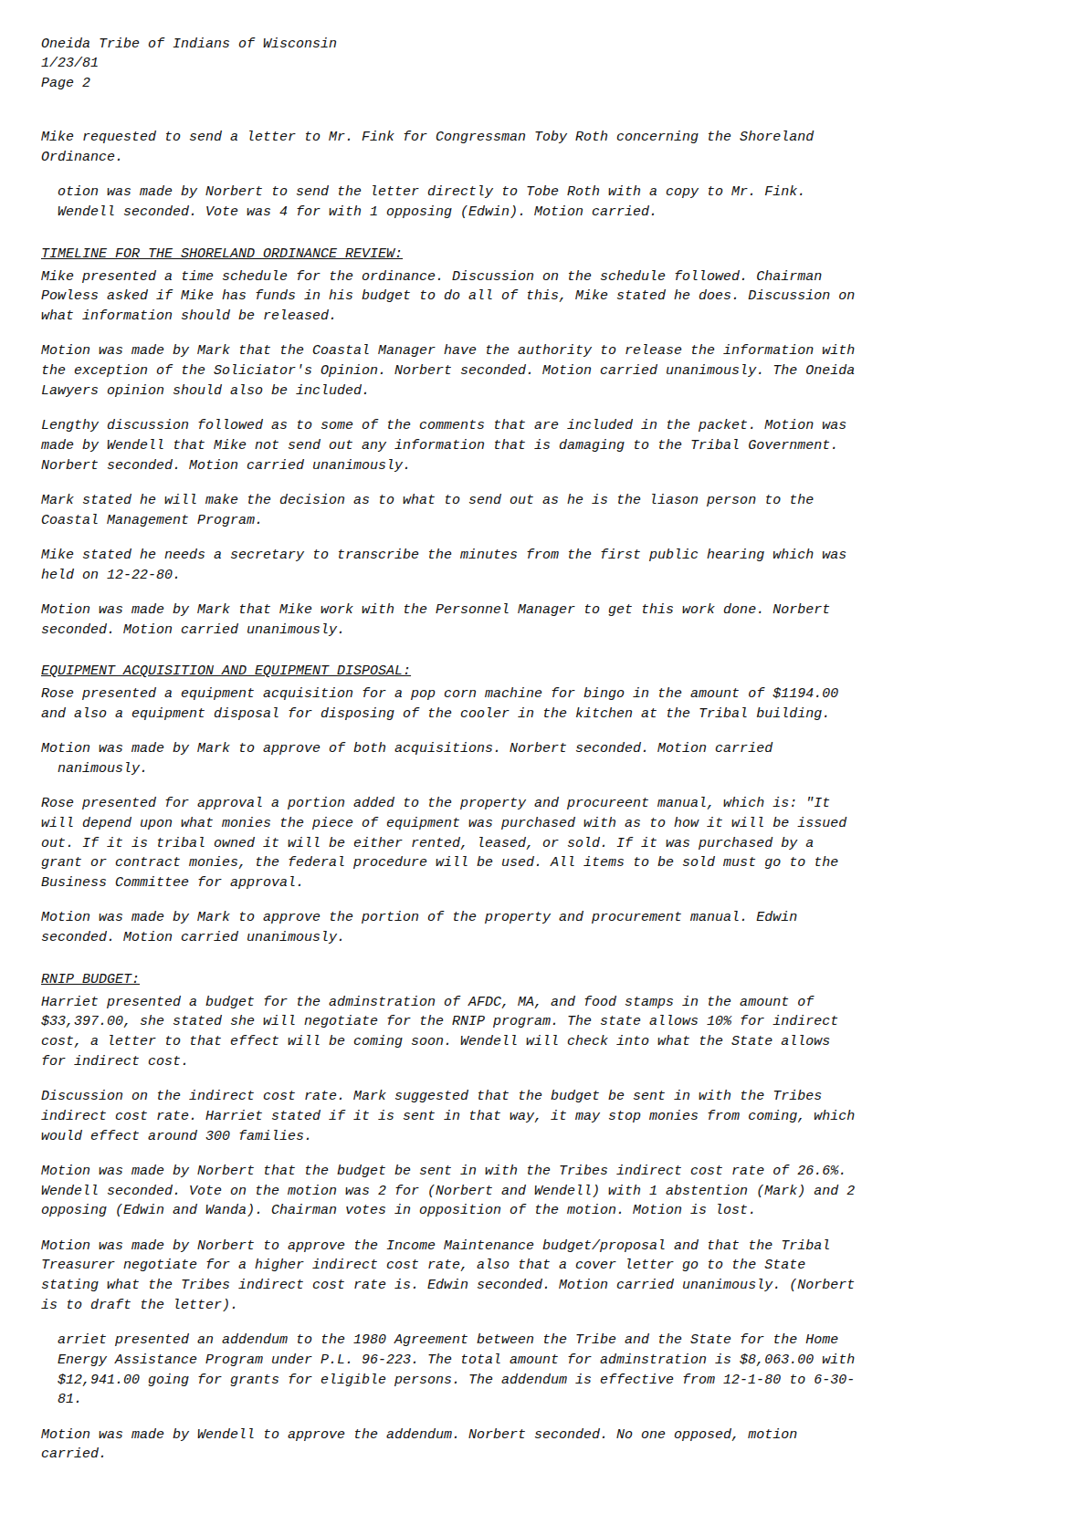Oneida Tribe of Indians of Wisconsin
1/23/81
Page 2
Mike requested to send a letter to Mr. Fink for Congressman Toby Roth concerning the Shoreland Ordinance.
otion was made by Norbert to send the letter directly to Tobe Roth with a copy to Mr. Fink. Wendell seconded. Vote was 4 for with 1 opposing (Edwin). Motion carried.
Timeline for the Shoreland Ordinance Review:
Mike presented a time schedule for the ordinance. Discussion on the schedule followed. Chairman Powless asked if Mike has funds in his budget to do all of this, Mike stated he does. Discussion on what information should be released.
Motion was made by Mark that the Coastal Manager have the authority to release the information with the exception of the Soliciator's Opinion. Norbert seconded. Motion carried unanimously. The Oneida Lawyers opinion should also be included.
Lengthy discussion followed as to some of the comments that are included in the packet. Motion was made by Wendell that Mike not send out any information that is damaging to the Tribal Government. Norbert seconded. Motion carried unanimously.
Mark stated he will make the decision as to what to send out as he is the liason person to the Coastal Management Program.
Mike stated he needs a secretary to transcribe the minutes from the first public hearing which was held on 12-22-80.
Motion was made by Mark that Mike work with the Personnel Manager to get this work done. Norbert seconded. Motion carried unanimously.
Equipment Acquisition and Equipment Disposal:
Rose presented a equipment acquisition for a pop corn machine for bingo in the amount of $1194.00 and also a equipment disposal for disposing of the cooler in the kitchen at the Tribal building.
Motion was made by Mark to approve of both acquisitions. Norbert seconded. Motion carried nanimously.
Rose presented for approval a portion added to the property and procureent manual, which is: "It will depend upon what monies the piece of equipment was purchased with as to how it will be issued out. If it is tribal owned it will be either rented, leased, or sold. If it was purchased by a grant or contract monies, the federal procedure will be used. All items to be sold must go to the Business Committee for approval.
Motion was made by Mark to approve the portion of the property and procurement manual. Edwin seconded. Motion carried unanimously.
RNIP Budget:
Harriet presented a budget for the adminstration of AFDC, MA, and food stamps in the amount of $33,397.00, she stated she will negotiate for the RNIP program. The state allows 10% for indirect cost, a letter to that effect will be coming soon. Wendell will check into what the State allows for indirect cost.
Discussion on the indirect cost rate. Mark suggested that the budget be sent in with the Tribes indirect cost rate. Harriet stated if it is sent in that way, it may stop monies from coming, which would effect around 300 families.
Motion was made by Norbert that the budget be sent in with the Tribes indirect cost rate of 26.6%. Wendell seconded. Vote on the motion was 2 for (Norbert and Wendell) with 1 abstention (Mark) and 2 opposing (Edwin and Wanda). Chairman votes in opposition of the motion. Motion is lost.
Motion was made by Norbert to approve the Income Maintenance budget/proposal and that the Tribal Treasurer negotiate for a higher indirect cost rate, also that a cover letter go to the State stating what the Tribes indirect cost rate is. Edwin seconded. Motion carried unanimously. (Norbert is to draft the letter).
arriet presented an addendum to the 1980 Agreement between the Tribe and the State for the Home Energy Assistance Program under P.L. 96-223. The total amount for adminstration is $8,063.00 with $12,941.00 going for grants for eligible persons. The addendum is effective from 12-1-80 to 6-30-81.
Motion was made by Wendell to approve the addendum. Norbert seconded. No one opposed, motion carried.